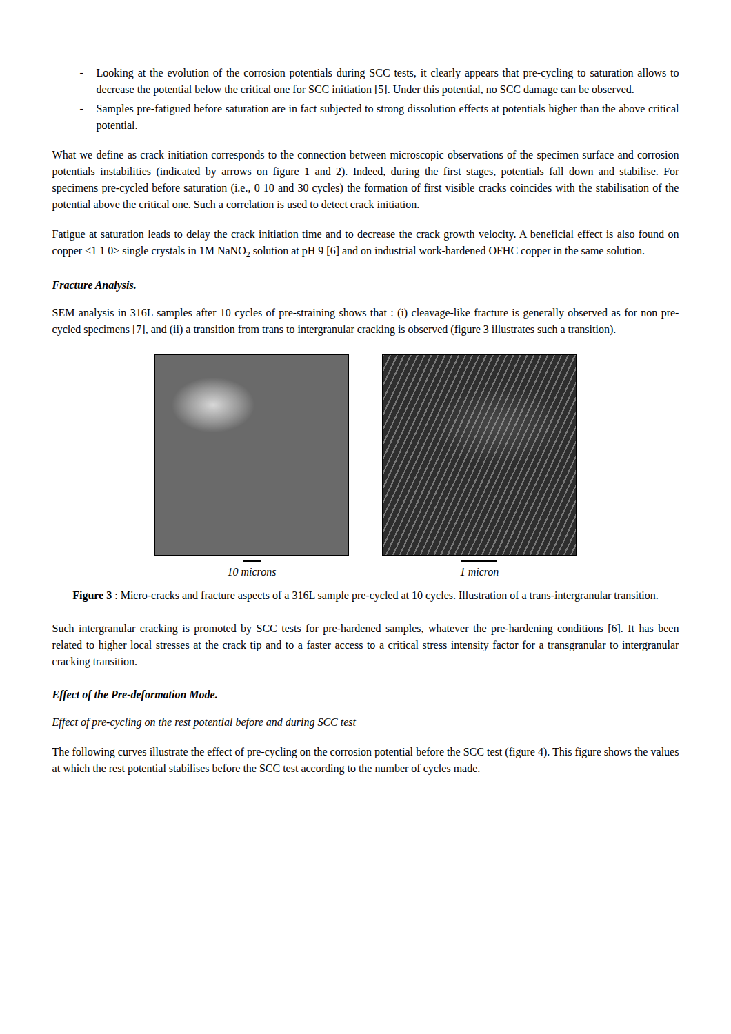Looking at the evolution of the corrosion potentials during SCC tests, it clearly appears that pre-cycling to saturation allows to decrease the potential below the critical one for SCC initiation [5]. Under this potential, no SCC damage can be observed.
Samples pre-fatigued before saturation are in fact subjected to strong dissolution effects at potentials higher than the above critical potential.
What we define as crack initiation corresponds to the connection between microscopic observations of the specimen surface and corrosion potentials instabilities (indicated by arrows on figure 1 and 2). Indeed, during the first stages, potentials fall down and stabilise. For specimens pre-cycled before saturation (i.e., 0 10 and 30 cycles) the formation of first visible cracks coincides with the stabilisation of the potential above the critical one. Such a correlation is used to detect crack initiation.
Fatigue at saturation leads to delay the crack initiation time and to decrease the crack growth velocity. A beneficial effect is also found on copper <1 1 0> single crystals in 1M NaNO2 solution at pH 9 [6] and on industrial work-hardened OFHC copper in the same solution.
Fracture Analysis.
SEM analysis in 316L samples after 10 cycles of pre-straining shows that : (i) cleavage-like fracture is generally observed as for non pre-cycled specimens [7], and (ii) a transition from trans to intergranular cracking is observed (figure 3 illustrates such a transition).
10 microns
1 micron
Figure 3 : Micro-cracks and fracture aspects of a 316L sample pre-cycled at 10 cycles. Illustration of a trans-intergranular transition.
Such intergranular cracking is promoted by SCC tests for pre-hardened samples, whatever the pre-hardening conditions [6]. It has been related to higher local stresses at the crack tip and to a faster access to a critical stress intensity factor for a transgranular to intergranular cracking transition.
Effect of the Pre-deformation Mode.
Effect of pre-cycling on the rest potential before and during SCC test
The following curves illustrate the effect of pre-cycling on the corrosion potential before the SCC test (figure 4). This figure shows the values at which the rest potential stabilises before the SCC test according to the number of cycles made.